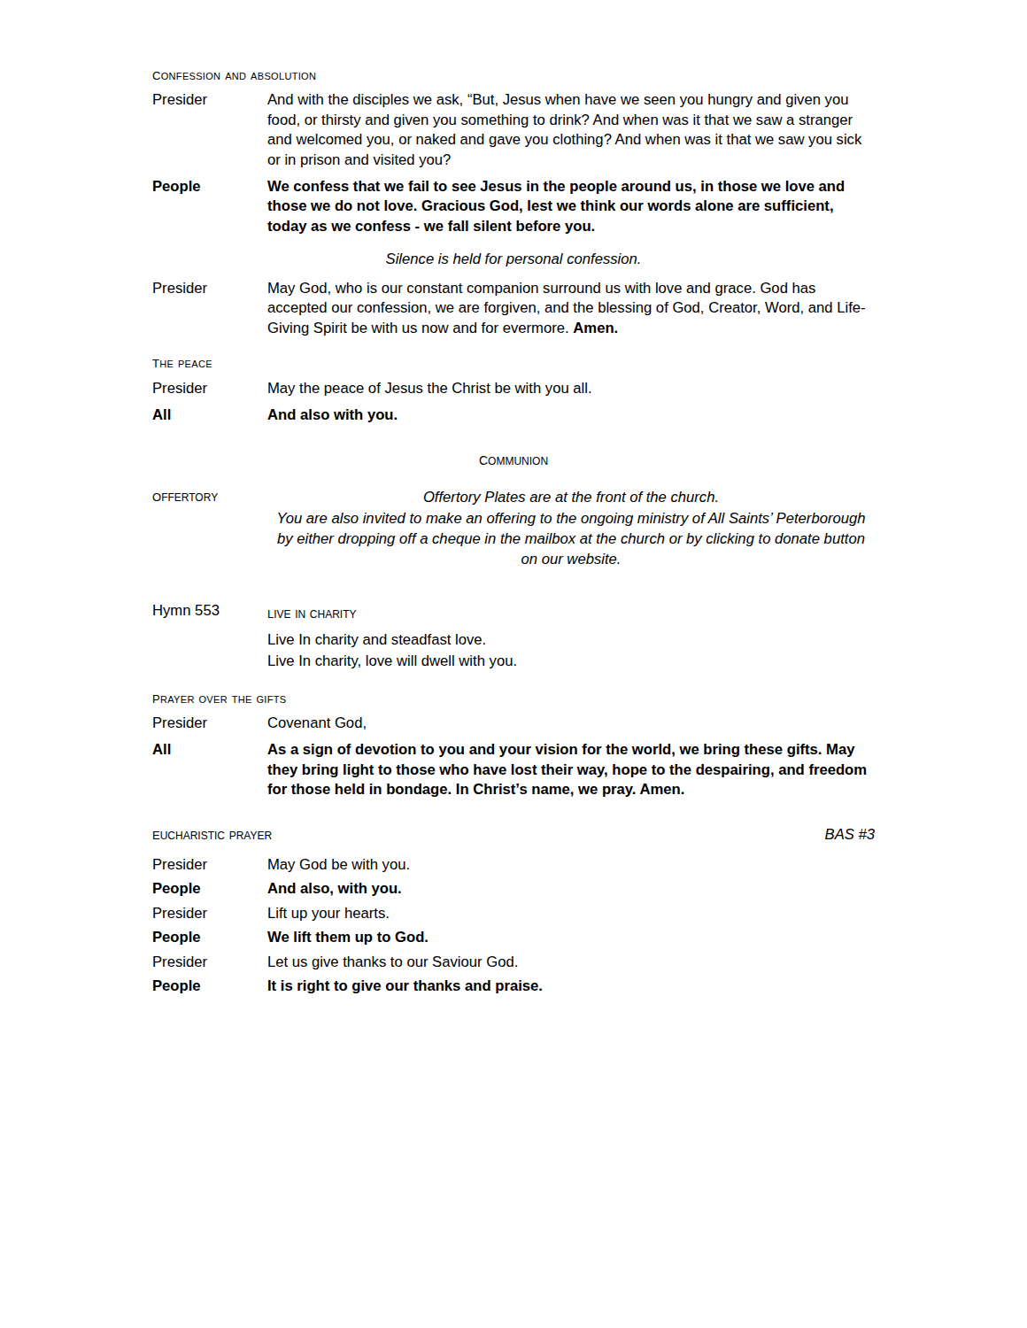Confession and Absolution
Presider
And with the disciples we ask, “But, Jesus when have we seen you hungry and given you food, or thirsty and given you something to drink? And when was it that we saw a stranger and welcomed you, or naked and gave you clothing? And when was it that we saw you sick or in prison and visited you?
People
We confess that we fail to see Jesus in the people around us, in those we love and those we do not love. Gracious God, lest we think our words alone are sufficient, today as we confess - we fall silent before you.
Silence is held for personal confession.
Presider
May God, who is our constant companion surround us with love and grace. God has accepted our confession, we are forgiven, and the blessing of God, Creator, Word, and Life-Giving Spirit be with us now and for evermore. Amen.
The Peace
Presider
May the peace of Jesus the Christ be with you all.
All
And also with you.
Communion
Offertory
Offertory Plates are at the front of the church.
You are also invited to make an offering to the ongoing ministry of All Saints’ Peterborough by either dropping off a cheque in the mailbox at the church or by clicking to donate button on our website.
Hymn 553
Live in Charity
Live In charity and steadfast love.
Live In charity, love will dwell with you.
Prayer Over the Gifts
Presider
Covenant God,
All
As a sign of devotion to you and your vision for the world, we bring these gifts. May they bring light to those who have lost their way, hope to the despairing, and freedom for those held in bondage. In Christ’s name, we pray. Amen.
Eucharistic Prayer BAS #3
Presider
May God be with you.
People
And also, with you.
Presider
Lift up your hearts.
People
We lift them up to God.
Presider
Let us give thanks to our Saviour God.
People
It is right to give our thanks and praise.